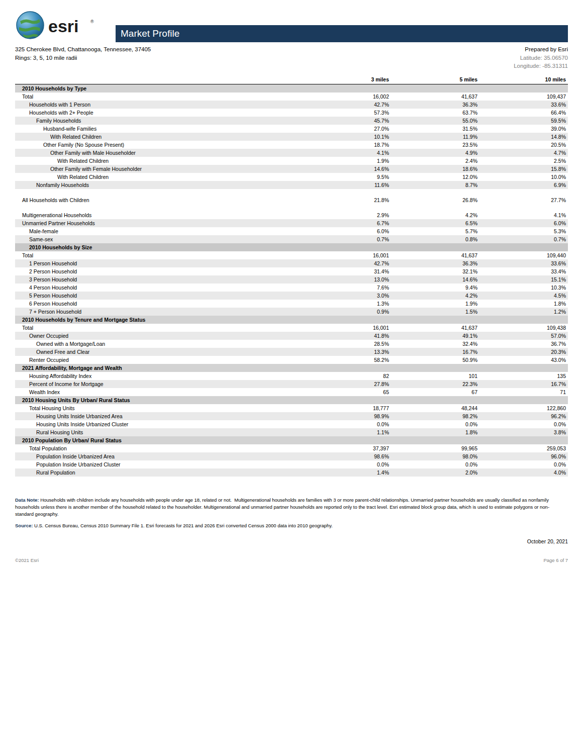esri ®
Market Profile
325 Cherokee Blvd, Chattanooga, Tennessee, 37405
Rings: 3, 5, 10 mile radii
Prepared by Esri
Latitude: 35.06570
Longitude: -85.31311
| | 3 miles | 5 miles | 10 miles |
| --- | --- | --- | --- |
| 2010 Households by Type |
| Total | 16,002 | 41,637 | 109,437 |
| Households with 1 Person | 42.7% | 36.3% | 33.6% |
| Households with 2+ People | 57.3% | 63.7% | 66.4% |
| Family Households | 45.7% | 55.0% | 59.5% |
| Husband-wife Families | 27.0% | 31.5% | 39.0% |
| With Related Children | 10.1% | 11.9% | 14.8% |
| Other Family (No Spouse Present) | 18.7% | 23.5% | 20.5% |
| Other Family with Male Householder | 4.1% | 4.9% | 4.7% |
| With Related Children | 1.9% | 2.4% | 2.5% |
| Other Family with Female Householder | 14.6% | 18.6% | 15.8% |
| With Related Children | 9.5% | 12.0% | 10.0% |
| Nonfamily Households | 11.6% | 8.7% | 6.9% |
| All Households with Children | 21.8% | 26.8% | 27.7% |
| Multigenerational Households | 2.9% | 4.2% | 4.1% |
| Unmarried Partner Households | 6.7% | 6.5% | 6.0% |
| Male-female | 6.0% | 5.7% | 5.3% |
| Same-sex | 0.7% | 0.8% | 0.7% |
| 2010 Households by Size |
| Total | 16,001 | 41,637 | 109,440 |
| 1 Person Household | 42.7% | 36.3% | 33.6% |
| 2 Person Household | 31.4% | 32.1% | 33.4% |
| 3 Person Household | 13.0% | 14.6% | 15.1% |
| 4 Person Household | 7.6% | 9.4% | 10.3% |
| 5 Person Household | 3.0% | 4.2% | 4.5% |
| 6 Person Household | 1.3% | 1.9% | 1.8% |
| 7 + Person Household | 0.9% | 1.5% | 1.2% |
| 2010 Households by Tenure and Mortgage Status |
| Total | 16,001 | 41,637 | 109,438 |
| Owner Occupied | 41.8% | 49.1% | 57.0% |
| Owned with a Mortgage/Loan | 28.5% | 32.4% | 36.7% |
| Owned Free and Clear | 13.3% | 16.7% | 20.3% |
| Renter Occupied | 58.2% | 50.9% | 43.0% |
| 2021 Affordability, Mortgage and Wealth |
| Housing Affordability Index | 82 | 101 | 135 |
| Percent of Income for Mortgage | 27.8% | 22.3% | 16.7% |
| Wealth Index | 65 | 67 | 71 |
| 2010 Housing Units By Urban/ Rural Status |
| Total Housing Units | 18,777 | 48,244 | 122,860 |
| Housing Units Inside Urbanized Area | 98.9% | 98.2% | 96.2% |
| Housing Units Inside Urbanized Cluster | 0.0% | 0.0% | 0.0% |
| Rural Housing Units | 1.1% | 1.8% | 3.8% |
| 2010 Population By Urban/ Rural Status |
| Total Population | 37,397 | 99,965 | 259,053 |
| Population Inside Urbanized Area | 98.6% | 98.0% | 96.0% |
| Population Inside Urbanized Cluster | 0.0% | 0.0% | 0.0% |
| Rural Population | 1.4% | 2.0% | 4.0% |
Data Note: Households with children include any households with people under age 18, related or not. Multigenerational households are families with 3 or more parent-child relationships. Unmarried partner households are usually classified as nonfamily households unless there is another member of the household related to the householder. Multigenerational and unmarried partner households are reported only to the tract level. Esri estimated block group data, which is used to estimate polygons or non-standard geography.
Source: U.S. Census Bureau, Census 2010 Summary File 1. Esri forecasts for 2021 and 2026 Esri converted Census 2000 data into 2010 geography.
October 20, 2021
©2021 Esri
Page 6 of 7